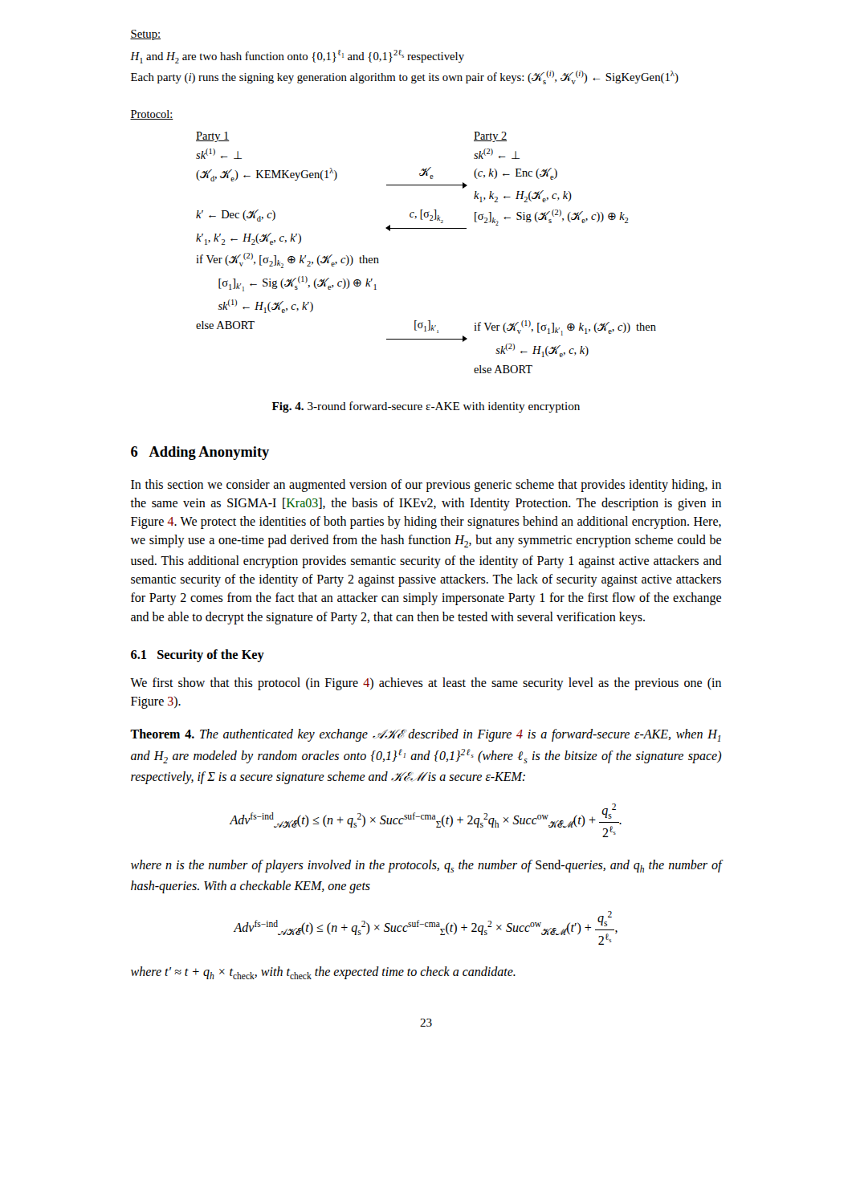Setup:
H1 and H2 are two hash function onto {0,1}ℓ1 and {0,1}2ℓs respectively
Each party (i) runs the signing key generation algorithm to get its own pair of keys: (𝒦s(i), 𝒦v(i)) ← SigKeyGen(1λ)
Protocol:
| Party 1 | | Party 2 |
| sk (1) ← ⊥ | | sk (2) ← ⊥ |
| (𝒦 d , 𝒦 e ) ← KEMKeyGen (1 λ ) | 𝒦 e | ( c , k ) ← Enc (𝒦 e ) |
| | | k 1 , k 2 ← H 2 (𝒦 e , c , k ) |
| k ′ ← Dec (𝒦 d , c ) | c , [σ 2 ] k 2 | [σ 2 ] k 2 ← Sig (𝒦 s (2) , (𝒦 e , c )) ⊕ k 2 |
| k ′ 1 , k ′ 2 ← H 2 (𝒦 e , c , k ′) | | |
| if Ver (𝒦 v (2) , [σ 2 ] k 2 ⊕ k ′ 2 , (𝒦 e , c )) then | | |
| [σ 1 ] k ′ 1 ← Sig (𝒦 s (1) , (𝒦 e , c )) ⊕ k ′ 1 | | |
| sk (1) ← H 1 (𝒦 e , c , k ′) | | |
| else ABORT | [σ 1 ] k ′ 1 | if Ver (𝒦 v (1) , [σ 1 ] k ′ 1 ⊕ k 1 , (𝒦 e , c )) then |
| | | sk (2) ← H 1 (𝒦 e , c , k ) |
| | | else ABORT |
Fig. 4. 3-round forward-secure ε-AKE with identity encryption
6 Adding Anonymity
In this section we consider an augmented version of our previous generic scheme that provides identity hiding, in the same vein as SIGMA-I [Kra03], the basis of IKEv2, with Identity Protection. The description is given in Figure 4. We protect the identities of both parties by hiding their signatures behind an additional encryption. Here, we simply use a one-time pad derived from the hash function H2, but any symmetric encryption scheme could be used. This additional encryption provides semantic security of the identity of Party 1 against active attackers and semantic security of the identity of Party 2 against passive attackers. The lack of security against active attackers for Party 2 comes from the fact that an attacker can simply impersonate Party 1 for the first flow of the exchange and be able to decrypt the signature of Party 2, that can then be tested with several verification keys.
6.1 Security of the Key
We first show that this protocol (in Figure 4) achieves at least the same security level as the previous one (in Figure 3).
Theorem 4. The authenticated key exchange 𝒜𝒦ℰ described in Figure 4 is a forward-secure ε-AKE, when H1 and H2 are modeled by random oracles onto {0,1}ℓ1 and {0,1}2ℓs (where ℓs is the bitsize of the signature space) respectively, if Σ is a secure signature scheme and 𝒦ℰℳ is a secure ε-KEM:
Advfs−ind𝒜𝒦ℰ(t) ≤ (n + qs2) × Succsuf−cmaΣ(t) + 2qs2qh × Succow𝒦ℰℳ(t) + qs22ℓs.
where n is the number of players involved in the protocols, qs the number of Send-queries, and qh the number of hash-queries. With a checkable KEM, one gets
Advfs−ind𝒜𝒦ℰ(t) ≤ (n + qs2) × Succsuf−cmaΣ(t) + 2qs2 × Succow𝒦ℰℳ(t′) + qs22ℓs,
where t′ ≈ t + qh × tcheck, with tcheck the expected time to check a candidate.
23